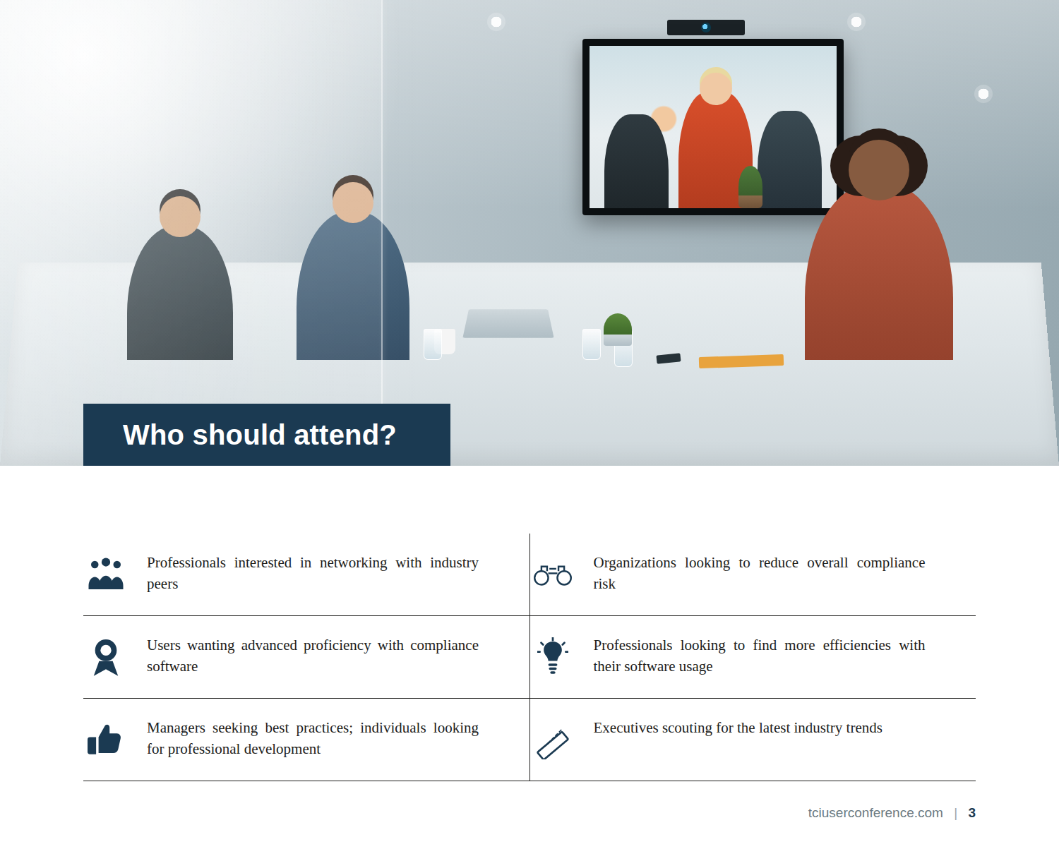Who should attend?
| Professionals interested in networking with industry peers | Organizations looking to reduce overall compliance risk |
| Users wanting advanced proficiency with compliance software | Professionals looking to find more efficiencies with their software usage |
| Managers seeking best practices; individuals looking for professional development | Executives scouting for the latest industry trends |
tciuserconference.com | 3